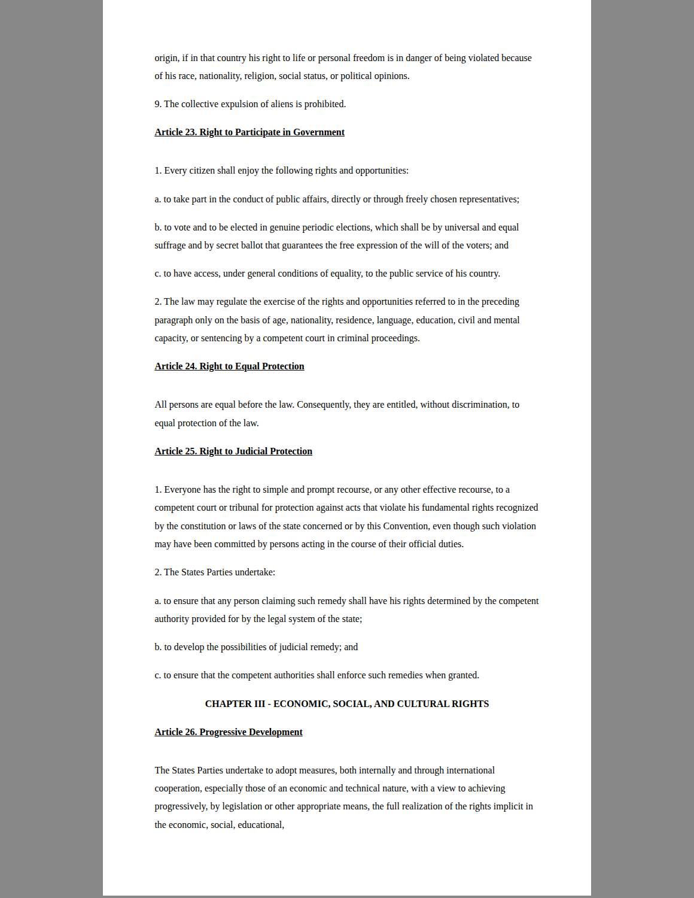origin, if in that country his right to life or personal freedom is in danger of being violated because of his race, nationality, religion, social status, or political opinions.
9. The collective expulsion of aliens is prohibited.
Article 23. Right to Participate in Government
1. Every citizen shall enjoy the following rights and opportunities:
a. to take part in the conduct of public affairs, directly or through freely chosen representatives;
b. to vote and to be elected in genuine periodic elections, which shall be by universal and equal suffrage and by secret ballot that guarantees the free expression of the will of the voters; and
c. to have access, under general conditions of equality, to the public service of his country.
2. The law may regulate the exercise of the rights and opportunities referred to in the preceding paragraph only on the basis of age, nationality, residence, language, education, civil and mental capacity, or sentencing by a competent court in criminal proceedings.
Article 24. Right to Equal Protection
All persons are equal before the law. Consequently, they are entitled, without discrimination, to equal protection of the law.
Article 25. Right to Judicial Protection
1. Everyone has the right to simple and prompt recourse, or any other effective recourse, to a competent court or tribunal for protection against acts that violate his fundamental rights recognized by the constitution or laws of the state concerned or by this Convention, even though such violation may have been committed by persons acting in the course of their official duties.
2. The States Parties undertake:
a. to ensure that any person claiming such remedy shall have his rights determined by the competent authority provided for by the legal system of the state;
b. to develop the possibilities of judicial remedy; and
c. to ensure that the competent authorities shall enforce such remedies when granted.
CHAPTER III - ECONOMIC, SOCIAL, AND CULTURAL RIGHTS
Article 26. Progressive Development
The States Parties undertake to adopt measures, both internally and through international cooperation, especially those of an economic and technical nature, with a view to achieving progressively, by legislation or other appropriate means, the full realization of the rights implicit in the economic, social, educational,